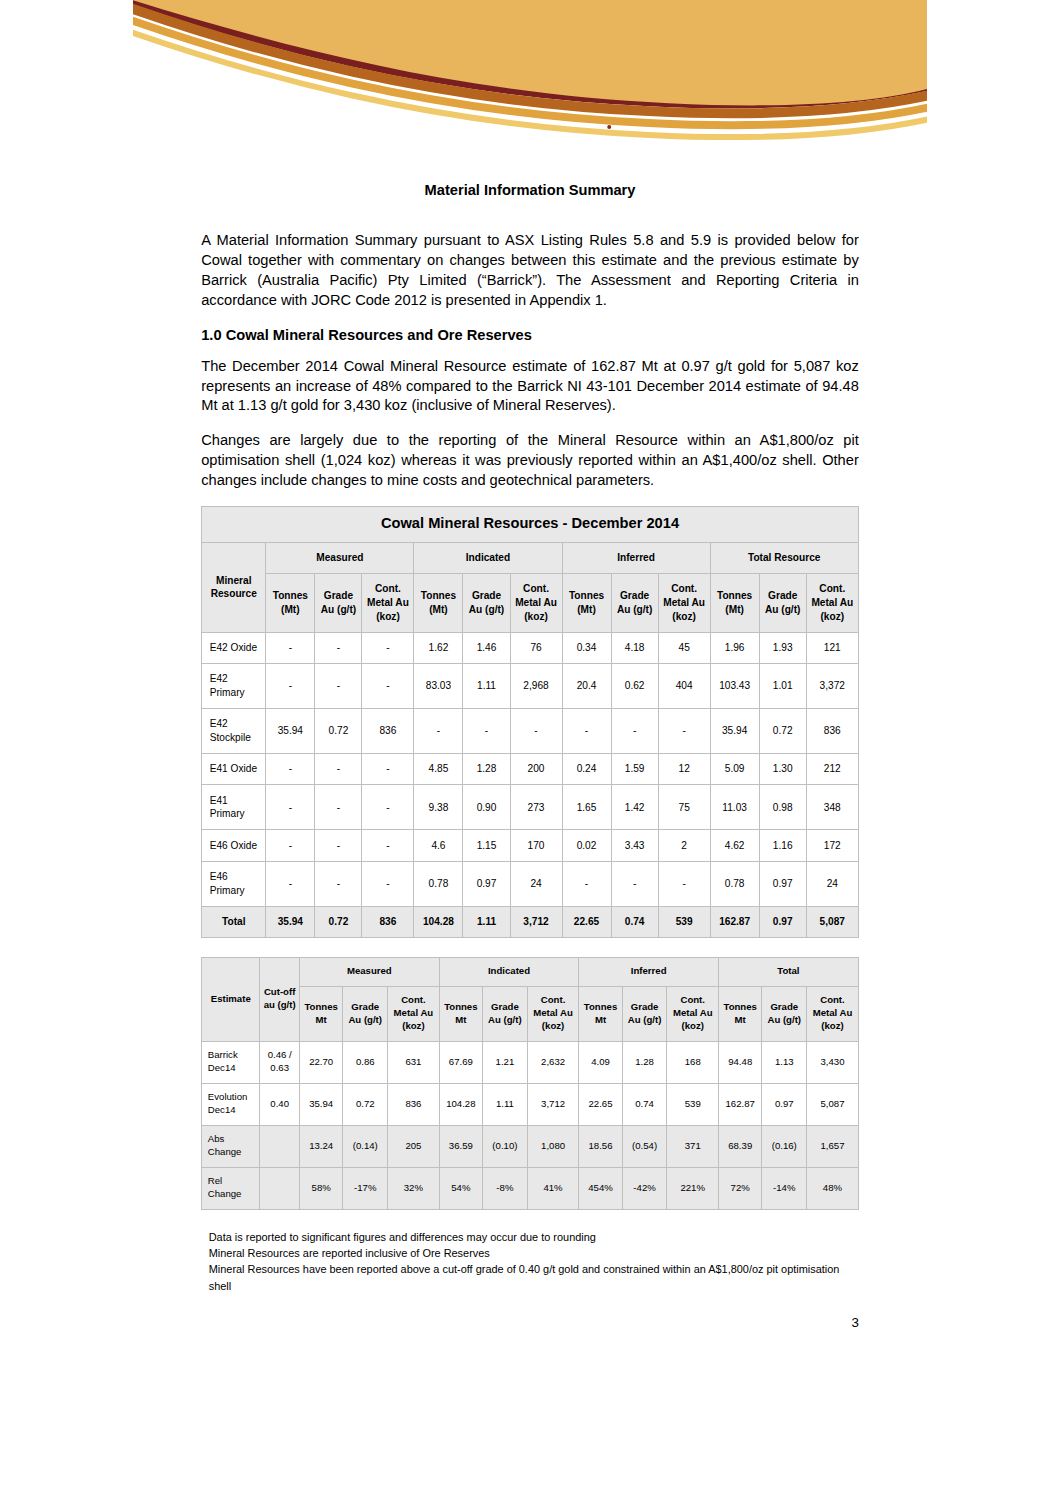Material Information Summary
A Material Information Summary pursuant to ASX Listing Rules 5.8 and 5.9 is provided below for Cowal together with commentary on changes between this estimate and the previous estimate by Barrick (Australia Pacific) Pty Limited (“Barrick”). The Assessment and Reporting Criteria in accordance with JORC Code 2012 is presented in Appendix 1.
1.0 Cowal Mineral Resources and Ore Reserves
The December 2014 Cowal Mineral Resource estimate of 162.87 Mt at 0.97 g/t gold for 5,087 koz represents an increase of 48% compared to the Barrick NI 43-101 December 2014 estimate of 94.48 Mt at 1.13 g/t gold for 3,430 koz (inclusive of Mineral Reserves).
Changes are largely due to the reporting of the Mineral Resource within an A$1,800/oz pit optimisation shell (1,024 koz) whereas it was previously reported within an A$1,400/oz shell. Other changes include changes to mine costs and geotechnical parameters.
Cowal Mineral Resources - December 2014
| Mineral Resource | Measured | Indicated | Inferred | Total Resource |
| --- | --- | --- | --- | --- |
| Tonnes (Mt) | Grade Au (g/t) | Cont. Metal Au (koz) | Tonnes (Mt) | Grade Au (g/t) | Cont. Metal Au (koz) | Tonnes (Mt) | Grade Au (g/t) | Cont. Metal Au (koz) | Tonnes (Mt) | Grade Au (g/t) | Cont. Metal Au (koz) |
| E42 Oxide | - | - | - | 1.62 | 1.46 | 76 | 0.34 | 4.18 | 45 | 1.96 | 1.93 | 121 |
| E42 Primary | - | - | - | 83.03 | 1.11 | 2,968 | 20.4 | 0.62 | 404 | 103.43 | 1.01 | 3,372 |
| E42 Stockpile | 35.94 | 0.72 | 836 | - | - | - | - | - | - | 35.94 | 0.72 | 836 |
| E41 Oxide | - | - | - | 4.85 | 1.28 | 200 | 0.24 | 1.59 | 12 | 5.09 | 1.30 | 212 |
| E41 Primary | - | - | - | 9.38 | 0.90 | 273 | 1.65 | 1.42 | 75 | 11.03 | 0.98 | 348 |
| E46 Oxide | - | - | - | 4.6 | 1.15 | 170 | 0.02 | 3.43 | 2 | 4.62 | 1.16 | 172 |
| E46 Primary | - | - | - | 0.78 | 0.97 | 24 | - | - | - | 0.78 | 0.97 | 24 |
| Total | 35.94 | 0.72 | 836 | 104.28 | 1.11 | 3,712 | 22.65 | 0.74 | 539 | 162.87 | 0.97 | 5,087 |
| Estimate | Cut-off au (g/t) | Measured | Indicated | Inferred | Total |
| --- | --- | --- | --- | --- | --- |
| Tonnes Mt | Grade Au (g/t) | Cont. Metal Au (koz) | Tonnes Mt | Grade Au (g/t) | Cont. Metal Au (koz) | Tonnes Mt | Grade Au (g/t) | Cont. Metal Au (koz) | Tonnes Mt | Grade Au (g/t) | Cont. Metal Au (koz) |
| Barrick Dec14 | 0.46 / 0.63 | 22.70 | 0.86 | 631 | 67.69 | 1.21 | 2,632 | 4.09 | 1.28 | 168 | 94.48 | 1.13 | 3,430 |
| Evolution Dec14 | 0.40 | 35.94 | 0.72 | 836 | 104.28 | 1.11 | 3,712 | 22.65 | 0.74 | 539 | 162.87 | 0.97 | 5,087 |
| Abs Change | | 13.24 | (0.14) | 205 | 36.59 | (0.10) | 1,080 | 18.56 | (0.54) | 371 | 68.39 | (0.16) | 1,657 |
| Rel Change | | 58% | -17% | 32% | 54% | -8% | 41% | 454% | -42% | 221% | 72% | -14% | 48% |
Data is reported to significant figures and differences may occur due to rounding
Mineral Resources are reported inclusive of Ore Reserves
Mineral Resources have been reported above a cut-off grade of 0.40 g/t gold and constrained within an A$1,800/oz pit optimisation shell
3